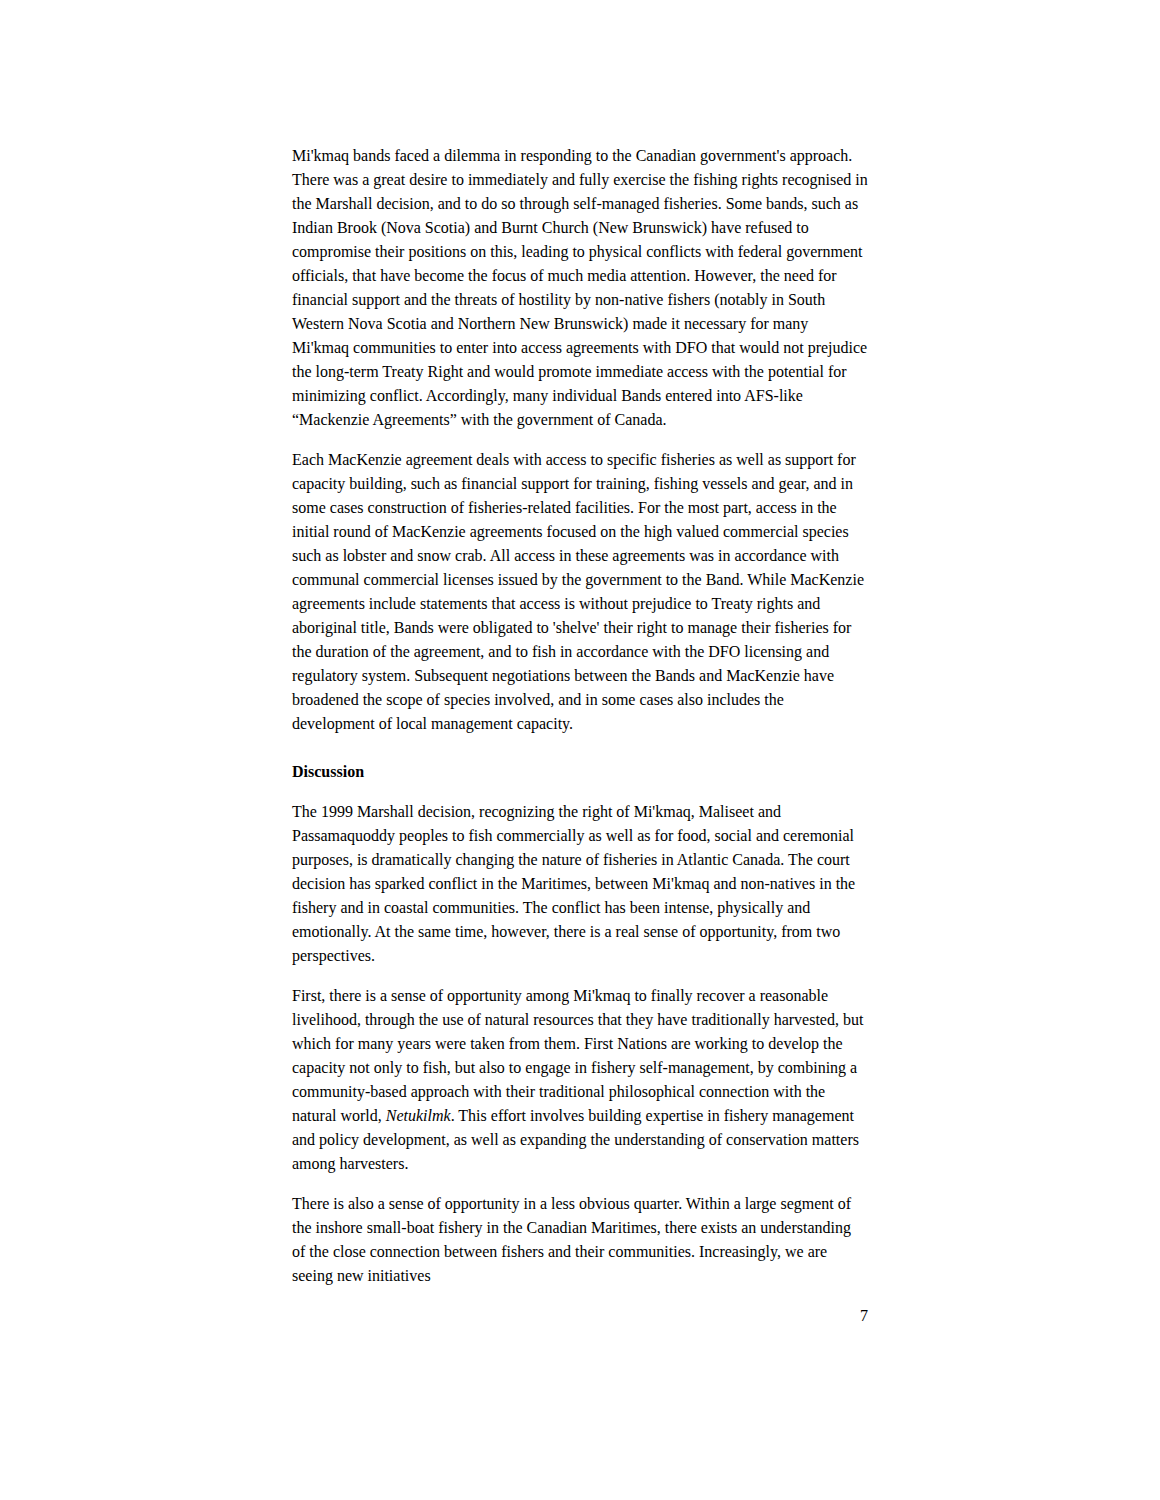Mi'kmaq bands faced a dilemma in responding to the Canadian government's approach. There was a great desire to immediately and fully exercise the fishing rights recognised in the Marshall decision, and to do so through self-managed fisheries. Some bands, such as Indian Brook (Nova Scotia) and Burnt Church (New Brunswick) have refused to compromise their positions on this, leading to physical conflicts with federal government officials, that have become the focus of much media attention. However, the need for financial support and the threats of hostility by non-native fishers (notably in South Western Nova Scotia and Northern New Brunswick) made it necessary for many Mi'kmaq communities to enter into access agreements with DFO that would not prejudice the long-term Treaty Right and would promote immediate access with the potential for minimizing conflict. Accordingly, many individual Bands entered into AFS-like “Mackenzie Agreements” with the government of Canada.
Each MacKenzie agreement deals with access to specific fisheries as well as support for capacity building, such as financial support for training, fishing vessels and gear, and in some cases construction of fisheries-related facilities. For the most part, access in the initial round of MacKenzie agreements focused on the high valued commercial species such as lobster and snow crab. All access in these agreements was in accordance with communal commercial licenses issued by the government to the Band. While MacKenzie agreements include statements that access is without prejudice to Treaty rights and aboriginal title, Bands were obligated to 'shelve' their right to manage their fisheries for the duration of the agreement, and to fish in accordance with the DFO licensing and regulatory system. Subsequent negotiations between the Bands and MacKenzie have broadened the scope of species involved, and in some cases also includes the development of local management capacity.
Discussion
The 1999 Marshall decision, recognizing the right of Mi'kmaq, Maliseet and Passamaquoddy peoples to fish commercially as well as for food, social and ceremonial purposes, is dramatically changing the nature of fisheries in Atlantic Canada. The court decision has sparked conflict in the Maritimes, between Mi'kmaq and non-natives in the fishery and in coastal communities. The conflict has been intense, physically and emotionally. At the same time, however, there is a real sense of opportunity, from two perspectives.
First, there is a sense of opportunity among Mi'kmaq to finally recover a reasonable livelihood, through the use of natural resources that they have traditionally harvested, but which for many years were taken from them. First Nations are working to develop the capacity not only to fish, but also to engage in fishery self-management, by combining a community-based approach with their traditional philosophical connection with the natural world, Netukilmk. This effort involves building expertise in fishery management and policy development, as well as expanding the understanding of conservation matters among harvesters.
There is also a sense of opportunity in a less obvious quarter. Within a large segment of the inshore small-boat fishery in the Canadian Maritimes, there exists an understanding of the close connection between fishers and their communities. Increasingly, we are seeing new initiatives
7